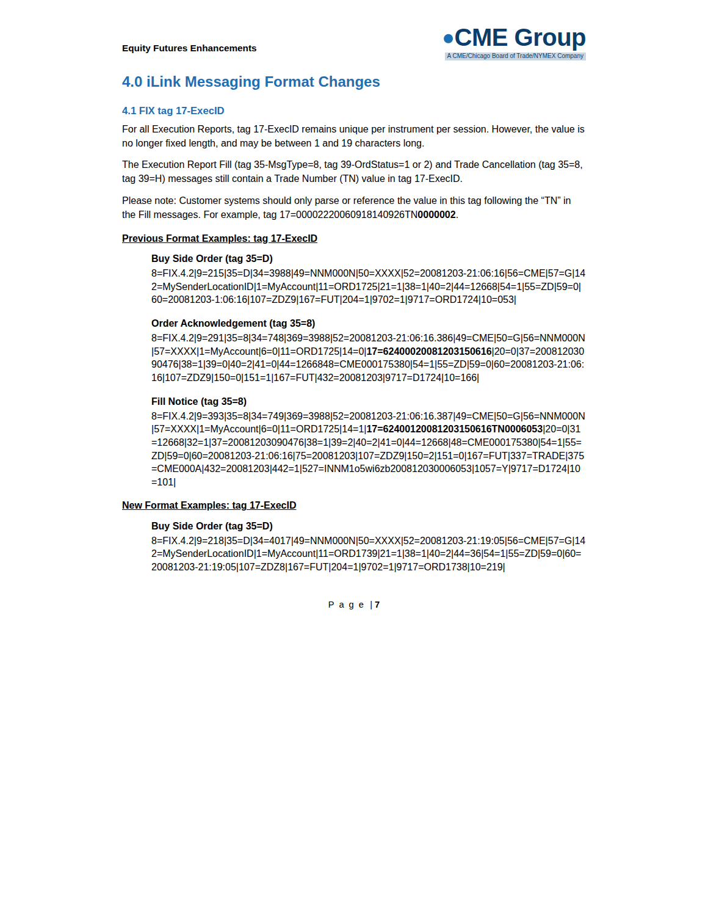Equity Futures Enhancements
●CME Group
A CME/Chicago Board of Trade/NYMEX Company
4.0 iLink Messaging Format Changes
4.1 FIX tag 17-ExecID
For all Execution Reports, tag 17-ExecID remains unique per instrument per session. However, the value is no longer fixed length, and may be between 1 and 19 characters long.
The Execution Report Fill (tag 35-MsgType=8, tag 39-OrdStatus=1 or 2) and Trade Cancellation (tag 35=8, tag 39=H) messages still contain a Trade Number (TN) value in tag 17-ExecID.
Please note: Customer systems should only parse or reference the value in this tag following the “TN” in the Fill messages. For example, tag 17=00002220060918140926TN0000002.
Previous Format Examples: tag 17-ExecID
Buy Side Order (tag 35=D)
8=FIX.4.2|9=215|35=D|34=3988|49=NNM000N|50=XXXX|52=20081203-21:06:16|56=CME|57=G|142=MySenderLocationID|1=MyAccount|11=ORD1725|21=1|38=1|40=2|44=12668|54=1|55=ZD|59=0|60=20081203-1:06:16|107=ZDZ9|167=FUT|204=1|9702=1|9717=ORD1724|10=053|
Order Acknowledgement (tag 35=8)
8=FIX.4.2|9=291|35=8|34=748|369=3988|52=20081203-21:06:16.386|49=CME|50=G|56=NNM000N|57=XXXX|1=MyAccount|6=0|11=ORD1725|14=0|17=62400020081203150616|20=0|37=20081203090476|38=1|39=0|40=2|41=0|44=1266848=CME000175380|54=1|55=ZD|59=0|60=20081203-21:06:16|107=ZDZ9|150=0|151=1|167=FUT|432=20081203|9717=D1724|10=166|
Fill Notice (tag 35=8)
8=FIX.4.2|9=393|35=8|34=749|369=3988|52=20081203-21:06:16.387|49=CME|50=G|56=NNM000N|57=XXXX|1=MyAccount|6=0|11=ORD1725|14=1|17=62400120081203150616TN0006053|20=0|31=12668|32=1|37=20081203090476|38=1|39=2|40=2|41=0|44=12668|48=CME000175380|54=1|55=ZD|59=0|60=20081203-21:06:16|75=20081203|107=ZDZ9|150=2|151=0|167=FUT|337=TRADE|375=CME000A|432=20081203|442=1|527=INNM1o5wi6zb200812030006053|1057=Y|9717=D1724|10=101|
New Format Examples: tag 17-ExecID
Buy Side Order (tag 35=D)
8=FIX.4.2|9=218|35=D|34=4017|49=NNM000N|50=XXXX|52=20081203-21:19:05|56=CME|57=G|142=MySenderLocationID|1=MyAccount|11=ORD1739|21=1|38=1|40=2|44=36|54=1|55=ZD|59=0|60=20081203-21:19:05|107=ZDZ8|167=FUT|204=1|9702=1|9717=ORD1738|10=219|
P a g e | 7